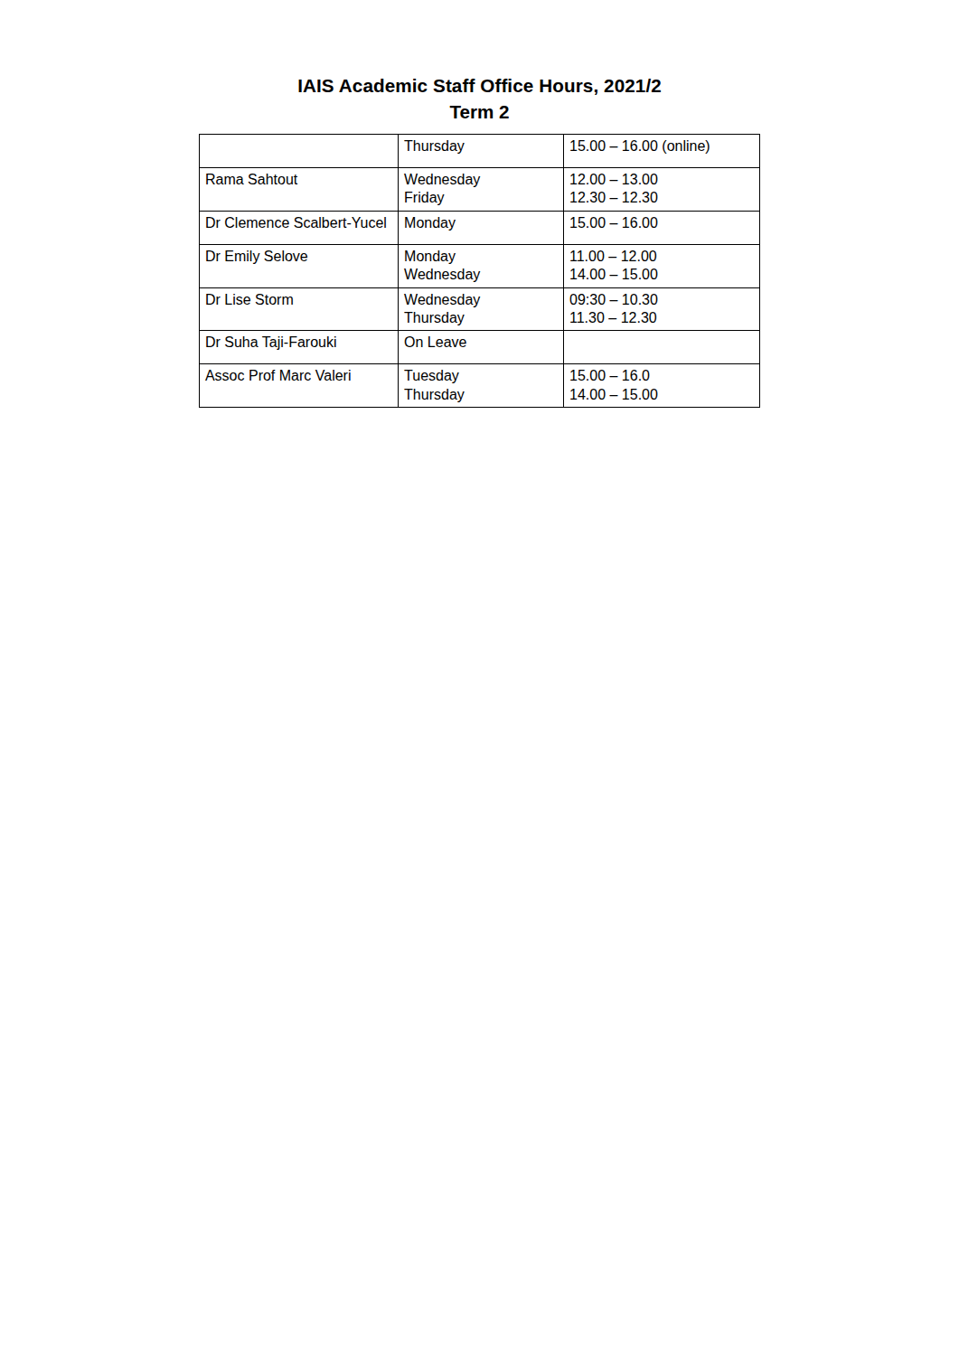IAIS Academic Staff Office Hours, 2021/2
Term 2
| | Thursday | 15.00 – 16.00 (online) |
| Rama Sahtout | Wednesday Friday | 12.00 – 13.00 12.30 – 12.30 |
| Dr Clemence Scalbert-Yucel | Monday | 15.00 – 16.00 |
| Dr Emily Selove | Monday Wednesday | 11.00 – 12.00 14.00 – 15.00 |
| Dr Lise Storm | Wednesday Thursday | 09:30 – 10.30 11.30 – 12.30 |
| Dr Suha Taji-Farouki | On Leave | |
| Assoc Prof Marc Valeri | Tuesday Thursday | 15.00 – 16.0 14.00 – 15.00 |